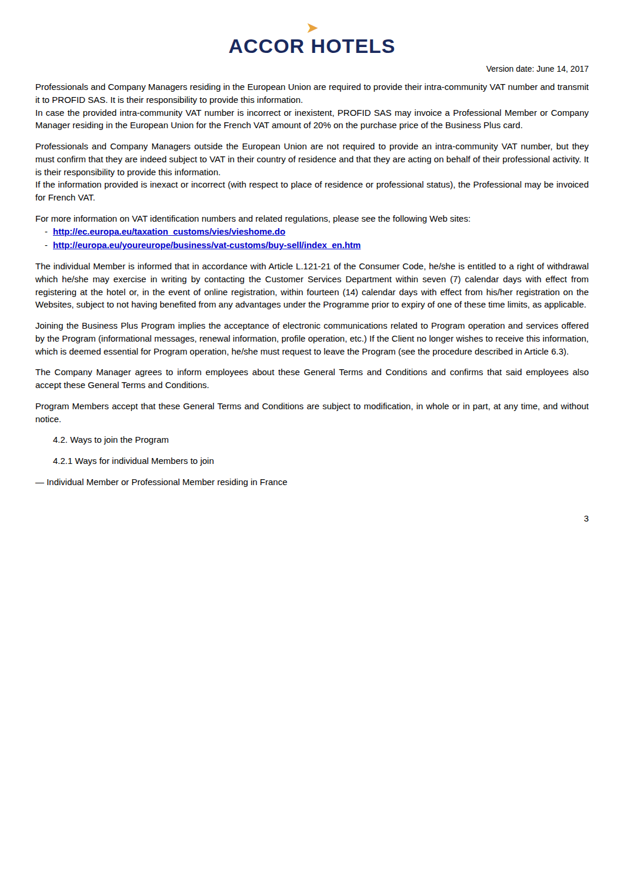➤ ACCOR HOTELS
Version date: June 14, 2017
Professionals and Company Managers residing in the European Union are required to provide their intra-community VAT number and transmit it to PROFID SAS. It is their responsibility to provide this information.
In case the provided intra-community VAT number is incorrect or inexistent, PROFID SAS may invoice a Professional Member or Company Manager residing in the European Union for the French VAT amount of 20% on the purchase price of the Business Plus card.
Professionals and Company Managers outside the European Union are not required to provide an intra-community VAT number, but they must confirm that they are indeed subject to VAT in their country of residence and that they are acting on behalf of their professional activity. It is their responsibility to provide this information.
If the information provided is inexact or incorrect (with respect to place of residence or professional status), the Professional may be invoiced for French VAT.
For more information on VAT identification numbers and related regulations, please see the following Web sites:
http://ec.europa.eu/taxation_customs/vies/vieshome.do
http://europa.eu/youreurope/business/vat-customs/buy-sell/index_en.htm
The individual Member is informed that in accordance with Article L.121-21 of the Consumer Code, he/she is entitled to a right of withdrawal which he/she may exercise in writing by contacting the Customer Services Department within seven (7) calendar days with effect from registering at the hotel or, in the event of online registration, within fourteen (14) calendar days with effect from his/her registration on the Websites, subject to not having benefited from any advantages under the Programme prior to expiry of one of these time limits, as applicable.
Joining the Business Plus Program implies the acceptance of electronic communications related to Program operation and services offered by the Program (informational messages, renewal information, profile operation, etc.) If the Client no longer wishes to receive this information, which is deemed essential for Program operation, he/she must request to leave the Program (see the procedure described in Article 6.3).
The Company Manager agrees to inform employees about these General Terms and Conditions and confirms that said employees also accept these General Terms and Conditions.
Program Members accept that these General Terms and Conditions are subject to modification, in whole or in part, at any time, and without notice.
4.2. Ways to join the Program
4.2.1 Ways for individual Members to join
— Individual Member or Professional Member residing in France
3